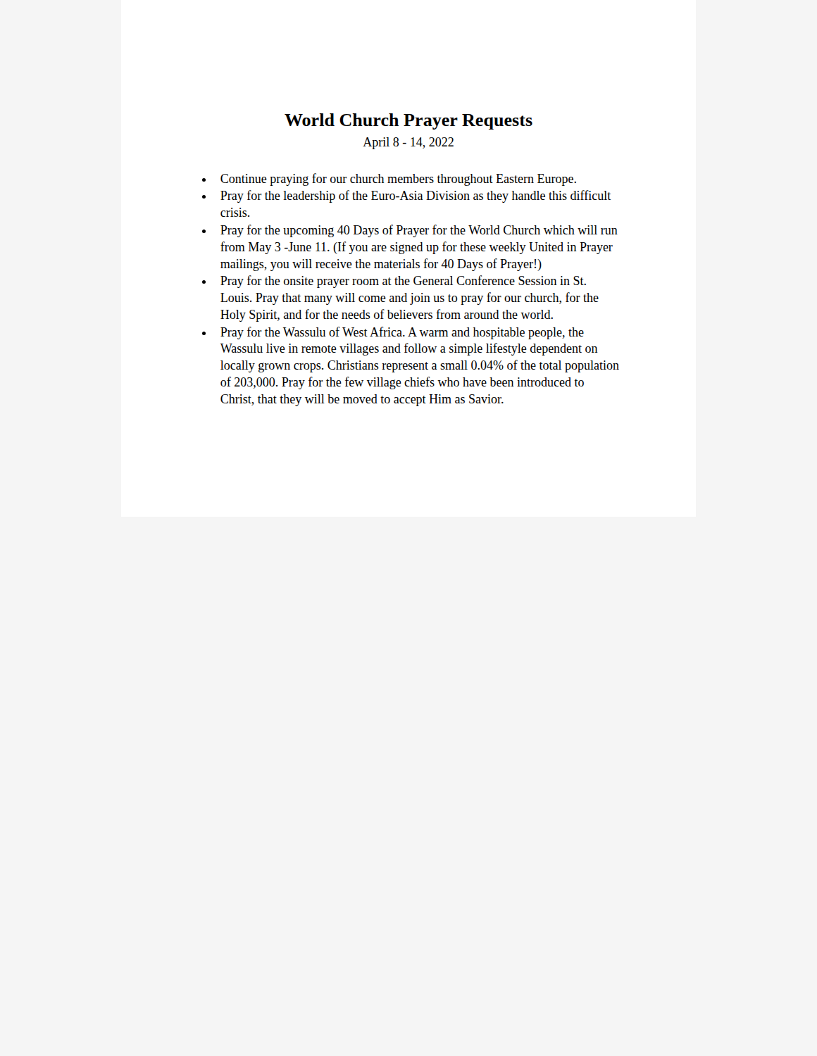World Church Prayer Requests
April 8 - 14, 2022
Continue praying for our church members throughout Eastern Europe.
Pray for the leadership of the Euro-Asia Division as they handle this difficult crisis.
Pray for the upcoming 40 Days of Prayer for the World Church which will run from May 3 -June 11. (If you are signed up for these weekly United in Prayer mailings, you will receive the materials for 40 Days of Prayer!)
Pray for the onsite prayer room at the General Conference Session in St. Louis. Pray that many will come and join us to pray for our church, for the Holy Spirit, and for the needs of believers from around the world.
Pray for the Wassulu of West Africa. A warm and hospitable people, the Wassulu live in remote villages and follow a simple lifestyle dependent on locally grown crops. Christians represent a small 0.04% of the total population of 203,000. Pray for the few village chiefs who have been introduced to Christ, that they will be moved to accept Him as Savior.